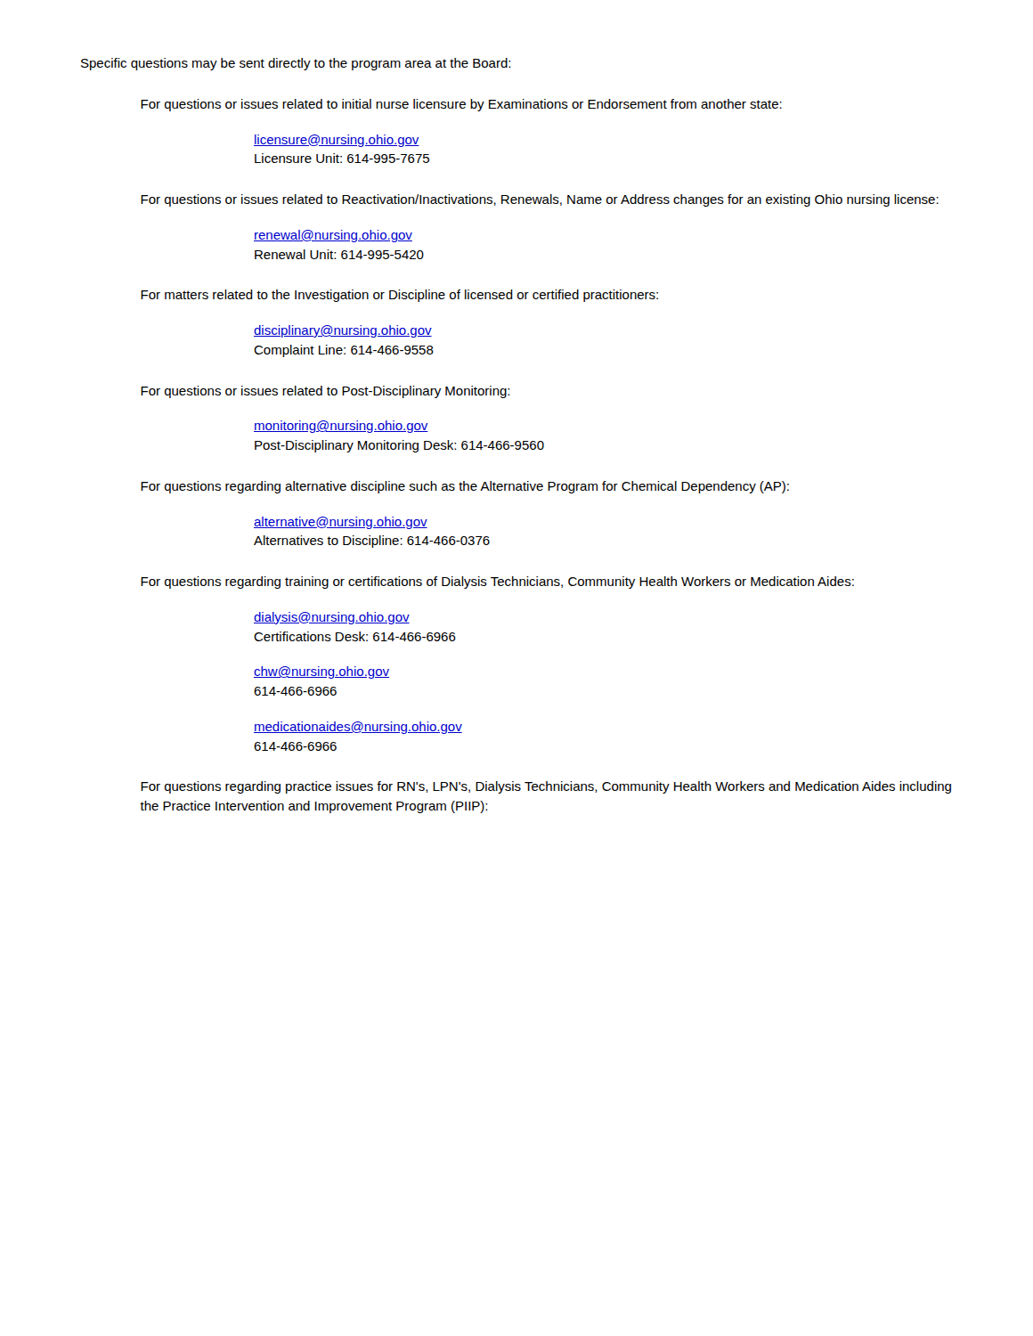Specific questions may be sent directly to the program area at the Board:
For questions or issues related to initial nurse licensure by Examinations or Endorsement from another state:
licensure@nursing.ohio.gov
Licensure Unit: 614-995-7675
For questions or issues related to Reactivation/Inactivations, Renewals, Name or Address changes for an existing Ohio nursing license:
renewal@nursing.ohio.gov
Renewal Unit: 614-995-5420
For matters related to the Investigation or Discipline of licensed or certified practitioners:
disciplinary@nursing.ohio.gov
Complaint Line: 614-466-9558
For questions or issues related to Post-Disciplinary Monitoring:
monitoring@nursing.ohio.gov
Post-Disciplinary Monitoring Desk: 614-466-9560
For questions regarding alternative discipline such as the Alternative Program for Chemical Dependency (AP):
alternative@nursing.ohio.gov
Alternatives to Discipline: 614-466-0376
For questions regarding training or certifications of Dialysis Technicians, Community Health Workers or Medication Aides:
dialysis@nursing.ohio.gov
Certifications Desk: 614-466-6966
chw@nursing.ohio.gov
614-466-6966
medicationaides@nursing.ohio.gov
614-466-6966
For questions regarding practice issues for RN's, LPN's, Dialysis Technicians, Community Health Workers and Medication Aides including the Practice Intervention and Improvement Program (PIIP):